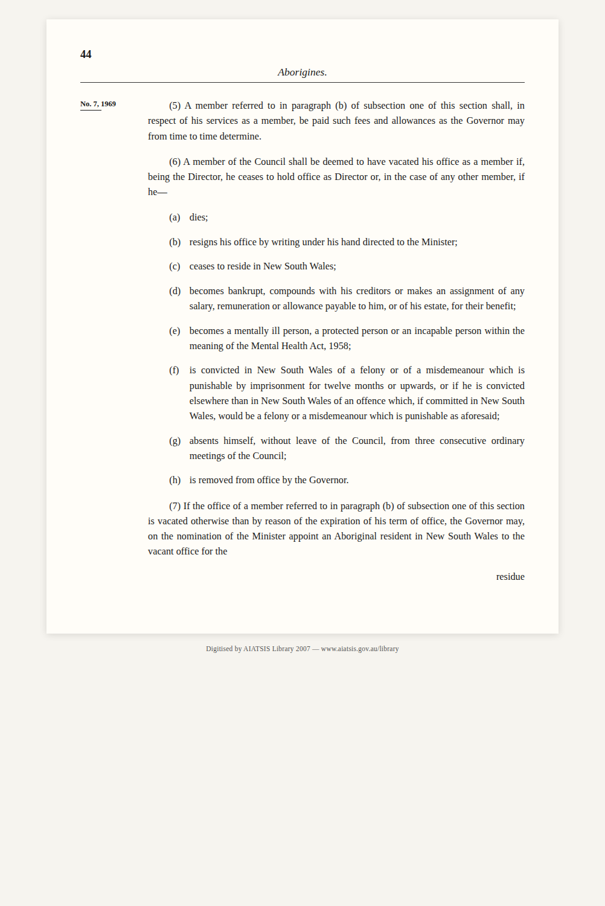44
Aborigines.
No. 7, 1969
(5) A member referred to in paragraph (b) of subsection one of this section shall, in respect of his services as a member, be paid such fees and allowances as the Governor may from time to time determine.
(6) A member of the Council shall be deemed to have vacated his office as a member if, being the Director, he ceases to hold office as Director or, in the case of any other member, if he—
dies;
resigns his office by writing under his hand directed to the Minister;
ceases to reside in New South Wales;
becomes bankrupt, compounds with his creditors or makes an assignment of any salary, remuneration or allowance payable to him, or of his estate, for their benefit;
becomes a mentally ill person, a protected person or an incapable person within the meaning of the Mental Health Act, 1958;
is convicted in New South Wales of a felony or of a misdemeanour which is punishable by imprisonment for twelve months or upwards, or if he is convicted elsewhere than in New South Wales of an offence which, if committed in New South Wales, would be a felony or a misdemeanour which is punishable as aforesaid;
absents himself, without leave of the Council, from three consecutive ordinary meetings of the Council;
is removed from office by the Governor.
(7) If the office of a member referred to in paragraph (b) of subsection one of this section is vacated otherwise than by reason of the expiration of his term of office, the Governor may, on the nomination of the Minister appoint an Aboriginal resident in New South Wales to the vacant office for the
residue
Digitised by AIATSIS Library 2007 — www.aiatsis.gov.au/library